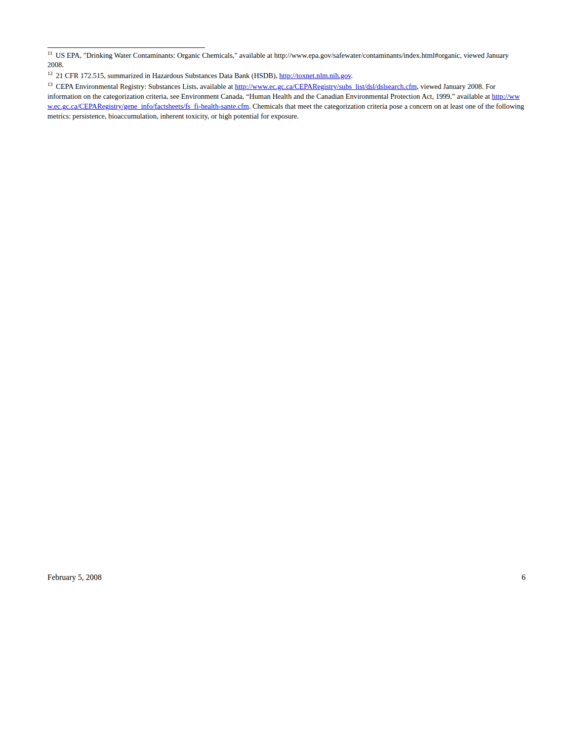11 US EPA, "Drinking Water Contaminants: Organic Chemicals," available at http://www.epa.gov/safewater/contaminants/index.html#organic, viewed January 2008.
12 21 CFR 172.515, summarized in Hazardous Substances Data Bank (HSDB), http://toxnet.nlm.nih.gov.
13 CEPA Environmental Registry: Substances Lists, available at http://www.ec.gc.ca/CEPARegistry/subs_list/dsl/dslsearch.cfm, viewed January 2008. For information on the categorization criteria, see Environment Canada, “Human Health and the Canadian Environmental Protection Act, 1999,” available at http://www.ec.gc.ca/CEPARegistry/gene_info/factsheets/fs_fi-health-sante.cfm. Chemicals that meet the categorization criteria pose a concern on at least one of the following metrics: persistence, bioaccumulation, inherent toxicity, or high potential for exposure.
February 5, 2008 6